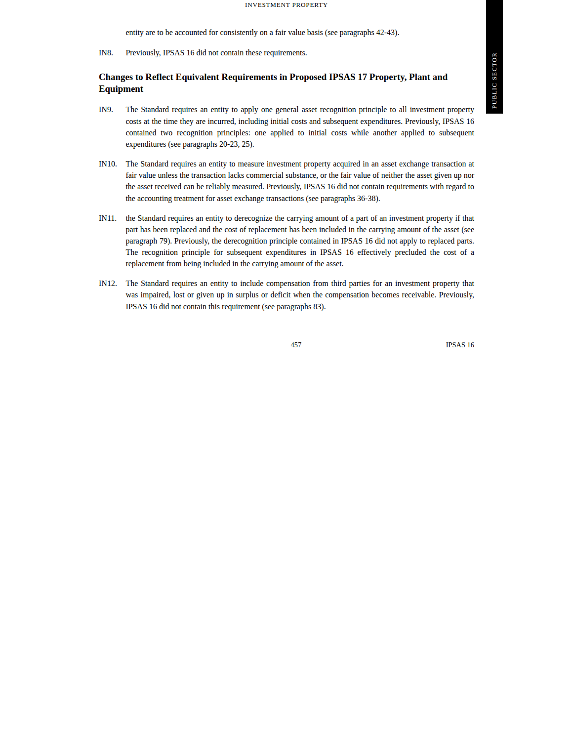PUBLIC SECTOR
INVESTMENT PROPERTY
entity are to be accounted for consistently on a fair value basis (see paragraphs 42-43).
IN8.
Previously, IPSAS 16 did not contain these requirements.
Changes to Reflect Equivalent Requirements in Proposed IPSAS 17 Property, Plant and Equipment
IN9.
The Standard requires an entity to apply one general asset recognition principle to all investment property costs at the time they are incurred, including initial costs and subsequent expenditures. Previously, IPSAS 16 contained two recognition principles: one applied to initial costs while another applied to subsequent expenditures (see paragraphs 20-23, 25).
IN10.
The Standard requires an entity to measure investment property acquired in an asset exchange transaction at fair value unless the transaction lacks commercial substance, or the fair value of neither the asset given up nor the asset received can be reliably measured. Previously, IPSAS 16 did not contain requirements with regard to the accounting treatment for asset exchange transactions (see paragraphs 36-38).
IN11.
the Standard requires an entity to derecognize the carrying amount of a part of an investment property if that part has been replaced and the cost of replacement has been included in the carrying amount of the asset (see paragraph 79). Previously, the derecognition principle contained in IPSAS 16 did not apply to replaced parts. The recognition principle for subsequent expenditures in IPSAS 16 effectively precluded the cost of a replacement from being included in the carrying amount of the asset.
IN12.
The Standard requires an entity to include compensation from third parties for an investment property that was impaired, lost or given up in surplus or deficit when the compensation becomes receivable. Previously, IPSAS 16 did not contain this requirement (see paragraphs 83).
457
IPSAS 16